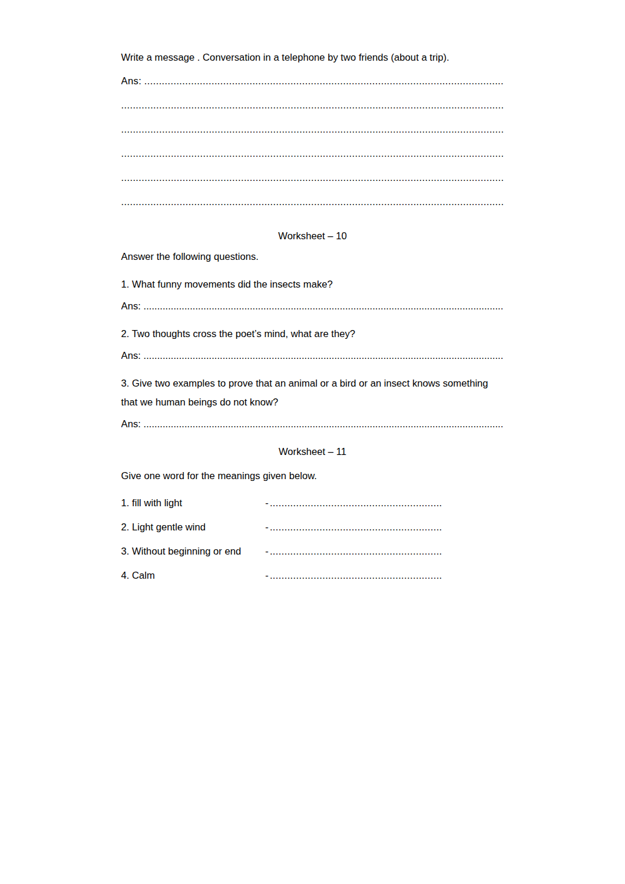Write a message . Conversation in a telephone by two friends (about a trip).
Ans: ...........................................................................................................................................................................
...................................................................................................................................................................................
...................................................................................................................................................................................
...................................................................................................................................................................................
...................................................................................................................................................................................
...................................................................................................................................................................................
Worksheet – 10
Answer the following questions.
1. What funny movements did the insects make?
Ans: ...........................................................................................................................................................................
2. Two thoughts cross the poet’s mind, what are they?
Ans: ...........................................................................................................................................................................
3. Give two examples to prove that an animal or a bird or an insect knows something that we human beings do not know?
Ans: ...........................................................................................................................................................................
Worksheet – 11
Give one word for the meanings given below.
1. fill with light - ...........................................................
2. Light gentle wind - ...........................................................
3. Without beginning or end - ...........................................................
4. Calm - ...........................................................